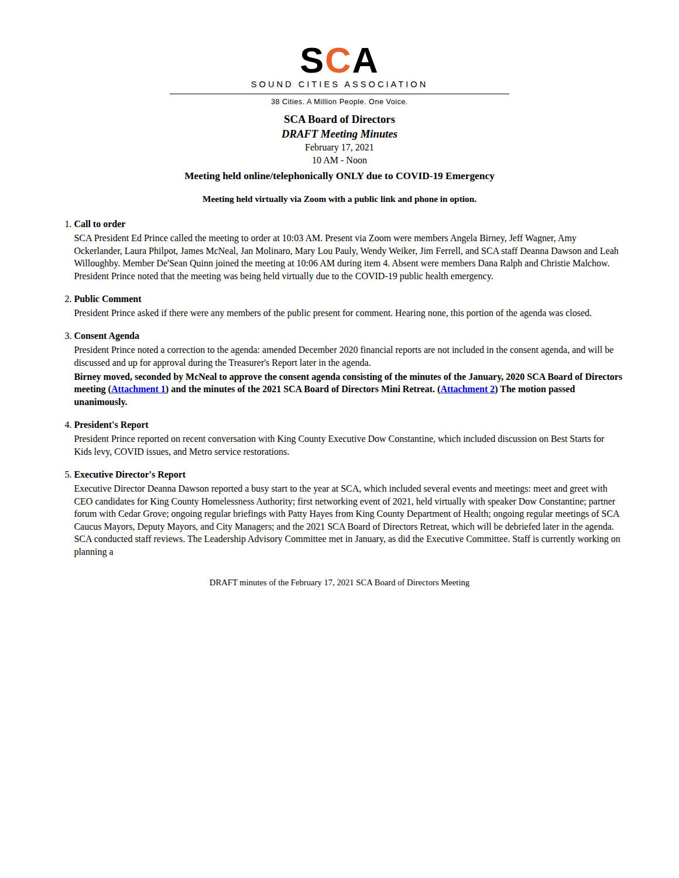SCA
SOUND CITIES ASSOCIATION
38 Cities. A Million People. One Voice.
SCA Board of Directors
DRAFT Meeting Minutes
February 17, 2021
10 AM - Noon
Meeting held online/telephonically ONLY due to COVID-19 Emergency
Meeting held virtually via Zoom with a public link and phone in option.
Call to order
SCA President Ed Prince called the meeting to order at 10:03 AM. Present via Zoom were members Angela Birney, Jeff Wagner, Amy Ockerlander, Laura Philpot, James McNeal, Jan Molinaro, Mary Lou Pauly, Wendy Weiker, Jim Ferrell, and SCA staff Deanna Dawson and Leah Willoughby. Member De'Sean Quinn joined the meeting at 10:06 AM during item 4. Absent were members Dana Ralph and Christie Malchow. President Prince noted that the meeting was being held virtually due to the COVID-19 public health emergency.
Public Comment
President Prince asked if there were any members of the public present for comment. Hearing none, this portion of the agenda was closed.
Consent Agenda
President Prince noted a correction to the agenda: amended December 2020 financial reports are not included in the consent agenda, and will be discussed and up for approval during the Treasurer's Report later in the agenda.
Birney moved, seconded by McNeal to approve the consent agenda consisting of the minutes of the January, 2020 SCA Board of Directors meeting (Attachment 1) and the minutes of the 2021 SCA Board of Directors Mini Retreat. (Attachment 2) The motion passed unanimously.
President's Report
President Prince reported on recent conversation with King County Executive Dow Constantine, which included discussion on Best Starts for Kids levy, COVID issues, and Metro service restorations.
Executive Director's Report
Executive Director Deanna Dawson reported a busy start to the year at SCA, which included several events and meetings: meet and greet with CEO candidates for King County Homelessness Authority; first networking event of 2021, held virtually with speaker Dow Constantine; partner forum with Cedar Grove; ongoing regular briefings with Patty Hayes from King County Department of Health; ongoing regular meetings of SCA Caucus Mayors, Deputy Mayors, and City Managers; and the 2021 SCA Board of Directors Retreat, which will be debriefed later in the agenda. SCA conducted staff reviews. The Leadership Advisory Committee met in January, as did the Executive Committee. Staff is currently working on planning a
DRAFT minutes of the February 17, 2021 SCA Board of Directors Meeting